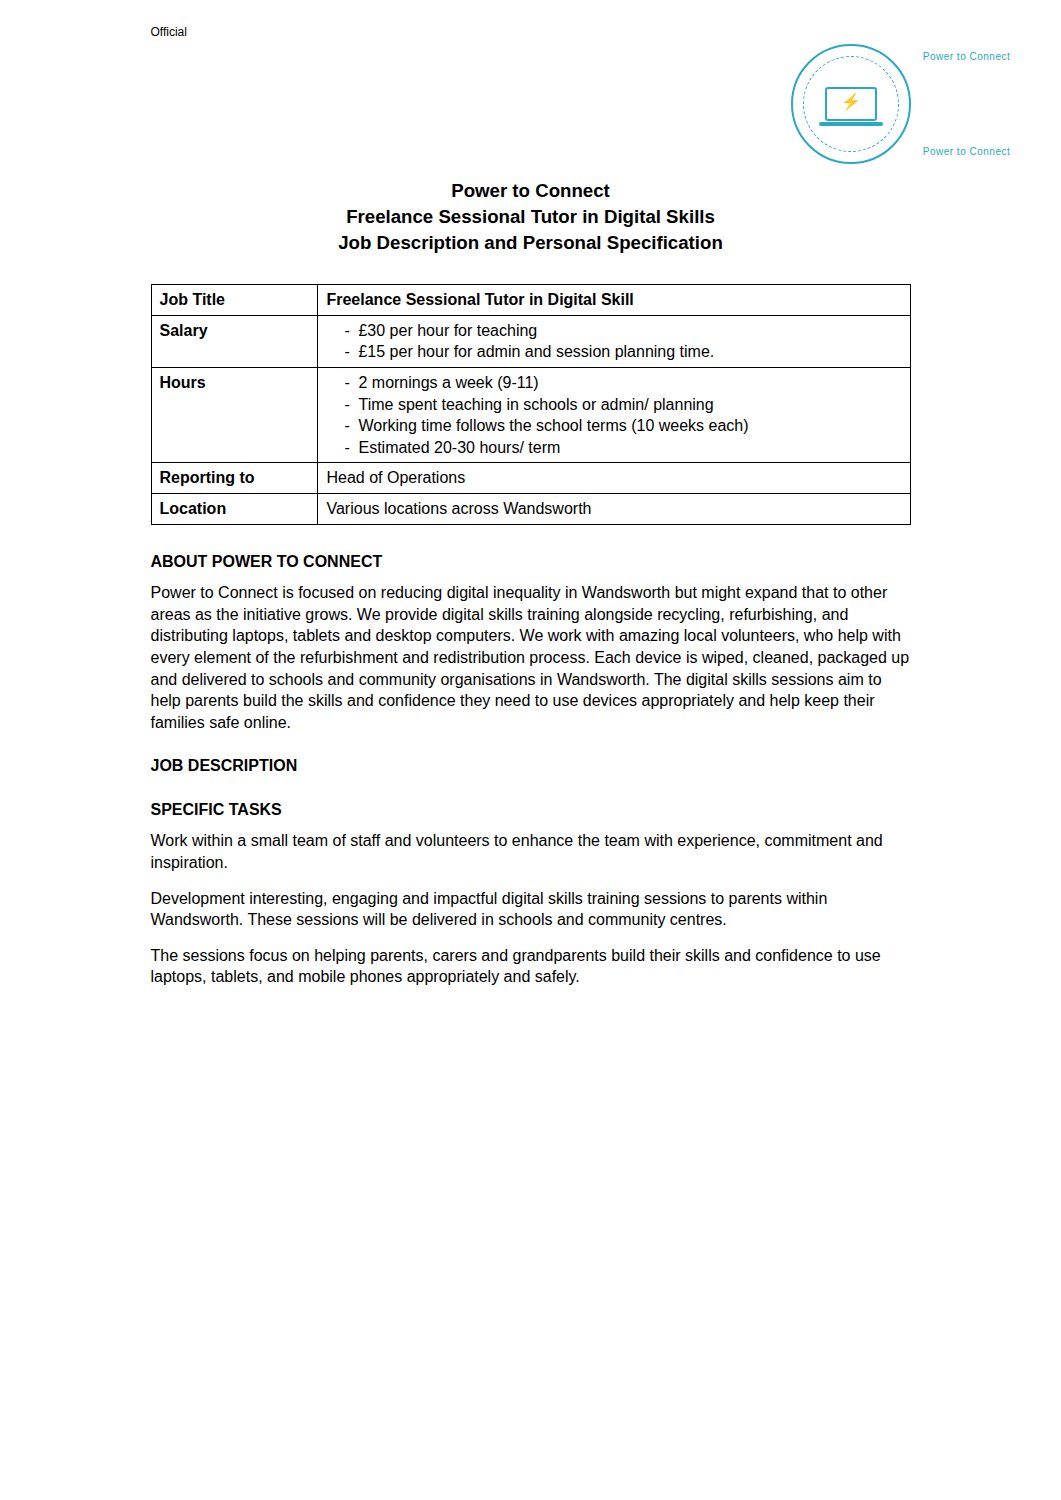Official
Power to Connect Power to Connect
⚡
Power to Connect Freelance Sessional Tutor in Digital Skills Job Description and Personal Specification
| Job Title | Freelance Sessional Tutor in Digital Skill |
| Salary | £30 per hour for teaching £15 per hour for admin and session planning time. |
| Hours | 2 mornings a week (9-11) Time spent teaching in schools or admin/ planning Working time follows the school terms (10 weeks each) Estimated 20-30 hours/ term |
| Reporting to | Head of Operations |
| Location | Various locations across Wandsworth |
About Power to Connect
Power to Connect is focused on reducing digital inequality in Wandsworth but might expand that to other areas as the initiative grows. We provide digital skills training alongside recycling, refurbishing, and distributing laptops, tablets and desktop computers. We work with amazing local volunteers, who help with every element of the refurbishment and redistribution process. Each device is wiped, cleaned, packaged up and delivered to schools and community organisations in Wandsworth. The digital skills sessions aim to help parents build the skills and confidence they need to use devices appropriately and help keep their families safe online.
Job Description
Specific Tasks
Work within a small team of staff and volunteers to enhance the team with experience, commitment and inspiration.
Development interesting, engaging and impactful digital skills training sessions to parents within Wandsworth. These sessions will be delivered in schools and community centres.
The sessions focus on helping parents, carers and grandparents build their skills and confidence to use laptops, tablets, and mobile phones appropriately and safely.